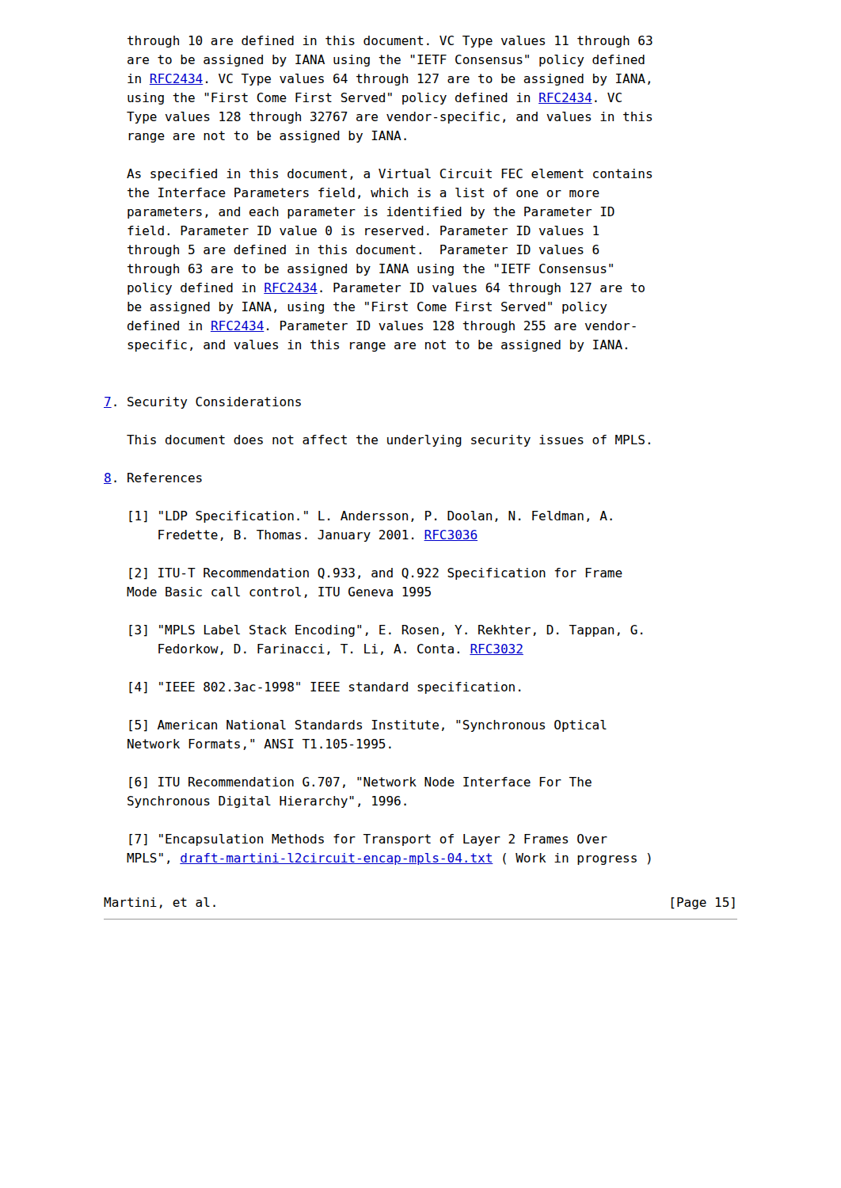through 10 are defined in this document. VC Type values 11 through 63
   are to be assigned by IANA using the "IETF Consensus" policy defined
   in RFC2434. VC Type values 64 through 127 are to be assigned by IANA,
   using the "First Come First Served" policy defined in RFC2434. VC
   Type values 128 through 32767 are vendor-specific, and values in this
   range are not to be assigned by IANA.

   As specified in this document, a Virtual Circuit FEC element contains
   the Interface Parameters field, which is a list of one or more
   parameters, and each parameter is identified by the Parameter ID
   field. Parameter ID value 0 is reserved. Parameter ID values 1
   through 5 are defined in this document.  Parameter ID values 6
   through 63 are to be assigned by IANA using the "IETF Consensus"
   policy defined in RFC2434. Parameter ID values 64 through 127 are to
   be assigned by IANA, using the "First Come First Served" policy
   defined in RFC2434. Parameter ID values 128 through 255 are vendor-
   specific, and values in this range are not to be assigned by IANA.


7. Security Considerations

   This document does not affect the underlying security issues of MPLS.

8. References

   [1] "LDP Specification." L. Andersson, P. Doolan, N. Feldman, A.
       Fredette, B. Thomas. January 2001. RFC3036

   [2] ITU-T Recommendation Q.933, and Q.922 Specification for Frame
   Mode Basic call control, ITU Geneva 1995

   [3] "MPLS Label Stack Encoding", E. Rosen, Y. Rekhter, D. Tappan, G.
       Fedorkow, D. Farinacci, T. Li, A. Conta. RFC3032

   [4] "IEEE 802.3ac-1998" IEEE standard specification.

   [5] American National Standards Institute, "Synchronous Optical
   Network Formats," ANSI T1.105-1995.

   [6] ITU Recommendation G.707, "Network Node Interface For The
   Synchronous Digital Hierarchy", 1996.

   [7] "Encapsulation Methods for Transport of Layer 2 Frames Over
   MPLS", draft-martini-l2circuit-encap-mpls-04.txt ( Work in progress )
Martini, et al.[Page 15]